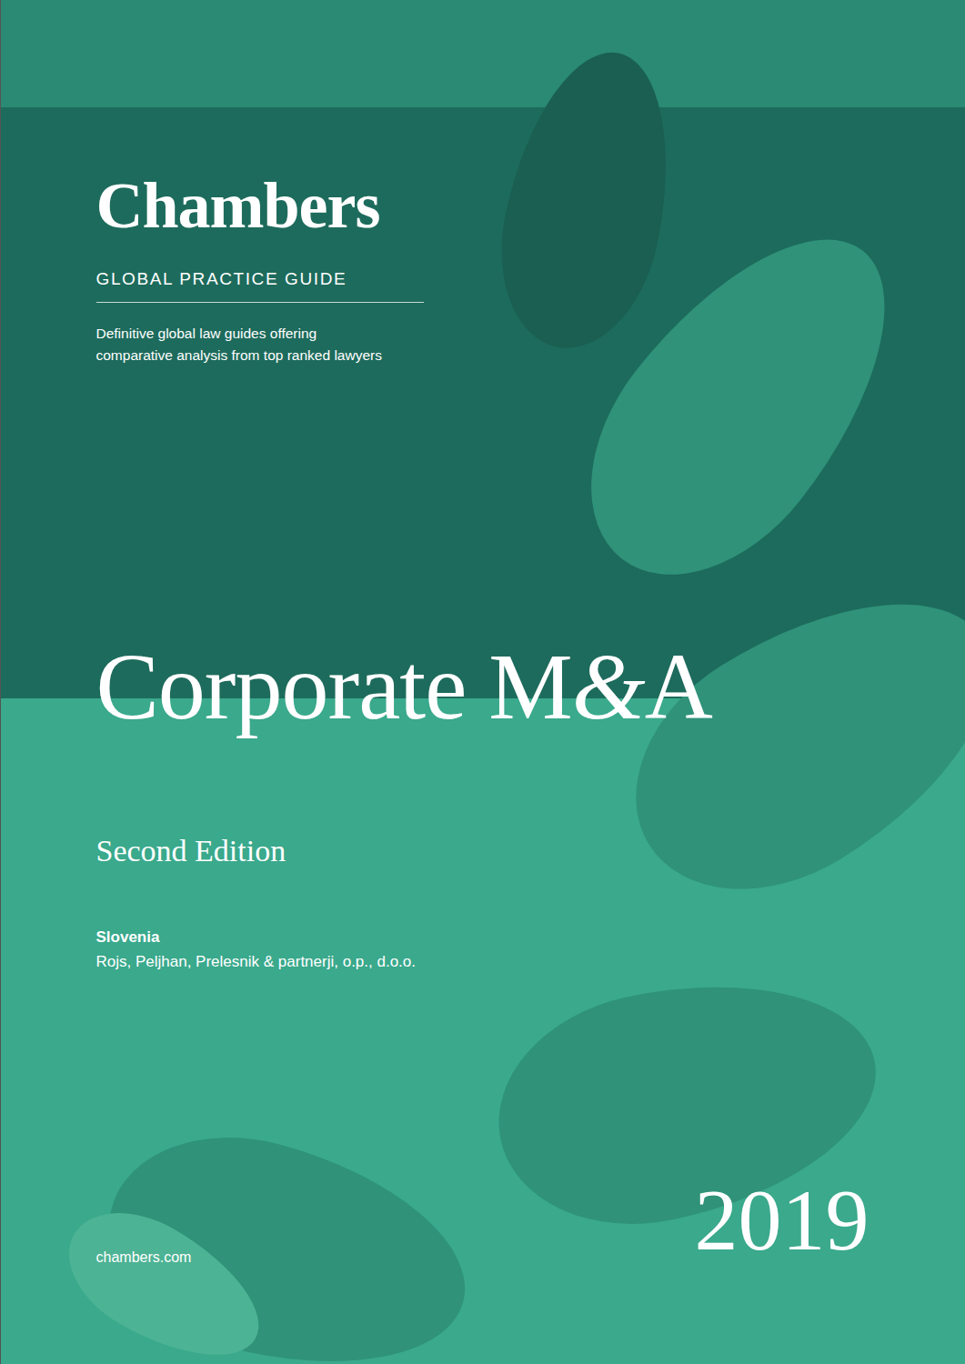Chambers
Global Practice Guide
Definitive global law guides offering
comparative analysis from top ranked lawyers
Corporate M&A
Second Edition
Slovenia
Rojs, Peljhan, Prelesnik & partnerji, o.p., d.o.o.
2019
chambers.com